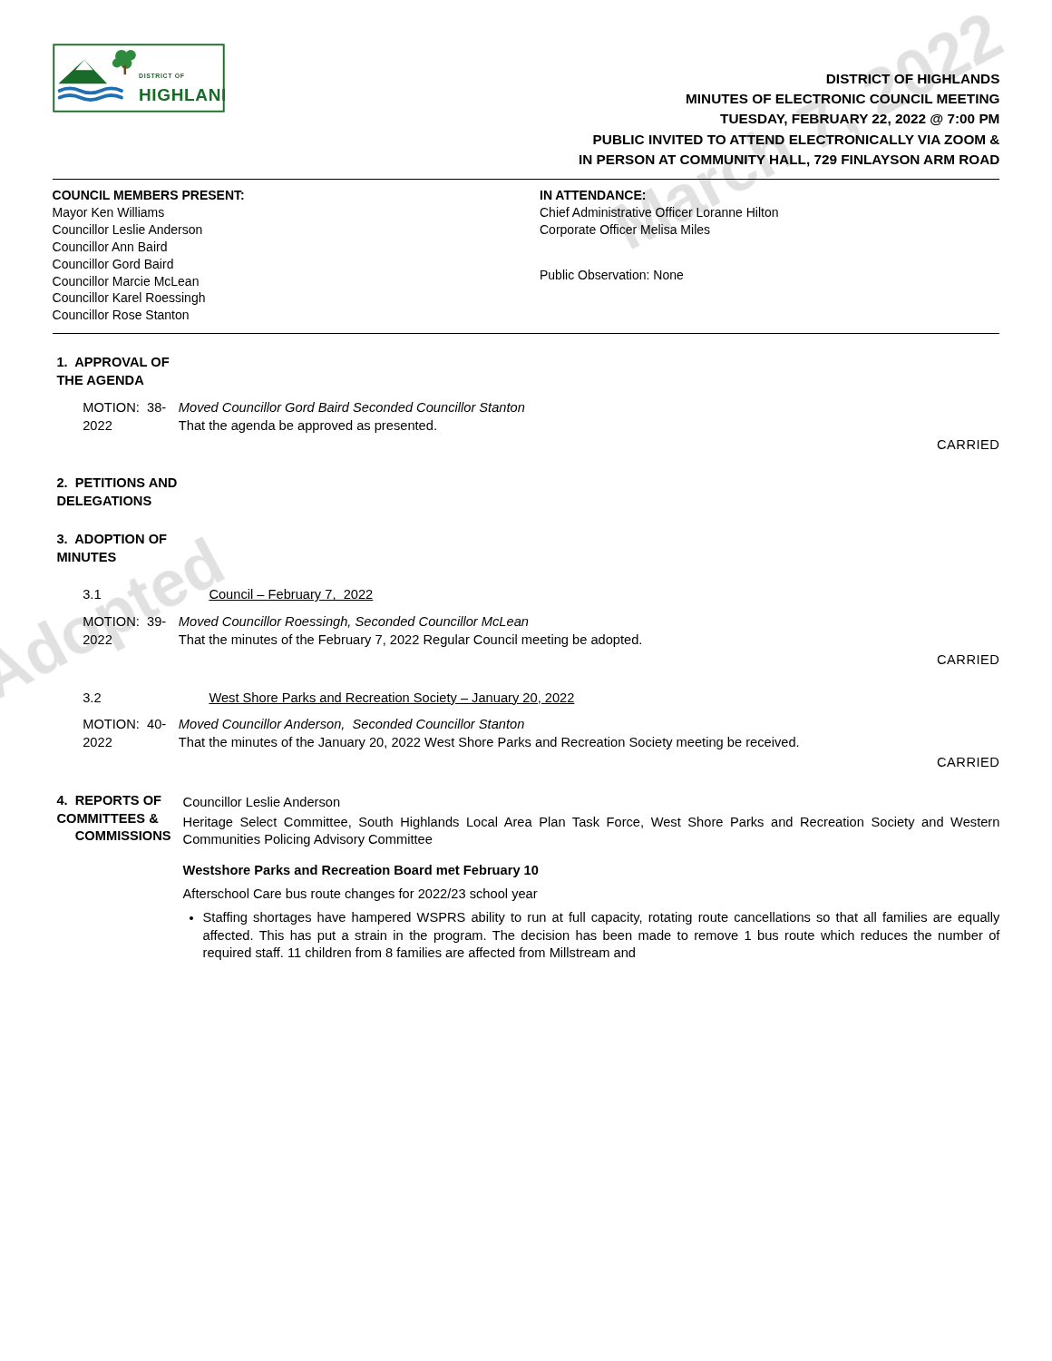March 7, 2022
Adopted
DISTRICT OF HIGHLANDS
DISTRICT OF HIGHLANDS
MINUTES OF ELECTRONIC COUNCIL MEETING
TUESDAY, FEBRUARY 22, 2022 @ 7:00 PM
PUBLIC INVITED TO ATTEND ELECTRONICALLY VIA ZOOM &
IN PERSON AT COMMUNITY HALL, 729 FINLAYSON ARM ROAD
COUNCIL MEMBERS PRESENT:
Mayor Ken Williams
Councillor Leslie Anderson
Councillor Ann Baird
Councillor Gord Baird
Councillor Marcie McLean
Councillor Karel Roessingh
Councillor Rose Stanton
IN ATTENDANCE:
Chief Administrative Officer Loranne Hilton
Corporate Officer Melisa Miles
Public Observation: None
1. APPROVAL OF THE AGENDA
MOTION: 38-2022
Moved Councillor Gord Baird Seconded Councillor Stanton
That the agenda be approved as presented.
CARRIED
2. PETITIONS AND DELEGATIONS
3. ADOPTION OF MINUTES
3.1
Council – February 7, 2022
MOTION: 39-2022
Moved Councillor Roessingh, Seconded Councillor McLean
That the minutes of the February 7, 2022 Regular Council meeting be adopted.
CARRIED
3.2
West Shore Parks and Recreation Society – January 20, 2022
MOTION: 40-2022
Moved Councillor Anderson, Seconded Councillor Stanton
That the minutes of the January 20, 2022 West Shore Parks and Recreation Society meeting be received.
CARRIED
4. REPORTS OF COMMITTEES &
COMMISSIONS
Councillor Leslie Anderson
Heritage Select Committee, South Highlands Local Area Plan Task Force, West Shore Parks and Recreation Society and Western Communities Policing Advisory Committee
Westshore Parks and Recreation Board met February 10
Afterschool Care bus route changes for 2022/23 school year
Staffing shortages have hampered WSPRS ability to run at full capacity, rotating route cancellations so that all families are equally affected. This has put a strain in the program. The decision has been made to remove 1 bus route which reduces the number of required staff. 11 children from 8 families are affected from Millstream and